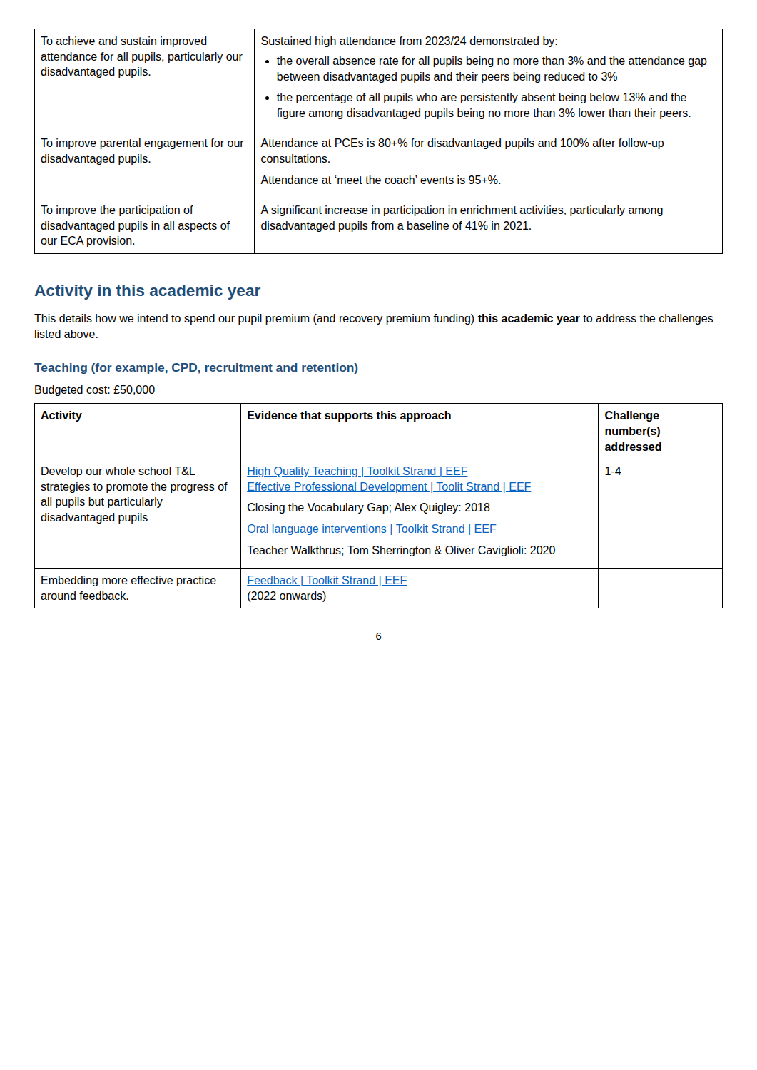| To achieve and sustain improved attendance for all pupils, particularly our disadvantaged pupils. | Sustained high attendance from 2023/24 demonstrated by: the overall absence rate for all pupils being no more than 3% and the attendance gap between disadvantaged pupils and their peers being reduced to 3% the percentage of all pupils who are persistently absent being below 13% and the figure among disadvantaged pupils being no more than 3% lower than their peers. |
| To improve parental engagement for our disadvantaged pupils. | Attendance at PCEs is 80+% for disadvantaged pupils and 100% after follow-up consultations. Attendance at ‘meet the coach’ events is 95+%. |
| To improve the participation of disadvantaged pupils in all aspects of our ECA provision. | A significant increase in participation in enrichment activities, particularly among disadvantaged pupils from a baseline of 41% in 2021. |
Activity in this academic year
This details how we intend to spend our pupil premium (and recovery premium funding) this academic year to address the challenges listed above.
Teaching (for example, CPD, recruitment and retention)
Budgeted cost: £50,000
| Activity | Evidence that supports this approach | Challenge number(s) addressed |
| --- | --- | --- |
| Develop our whole school T&L strategies to promote the progress of all pupils but particularly disadvantaged pupils | High Quality Teaching / Toolkit Strand / EEF Effective Professional Development / Toolit Strand / EEF Closing the Vocabulary Gap; Alex Quigley: 2018 Oral language interventions / Toolkit Strand / EEF Teacher Walkthrus; Tom Sherrington & Oliver Caviglioli: 2020 | 1-4 |
| Embedding more effective practice around feedback. | Feedback / Toolkit Strand / EEF (2022 onwards) | |
6